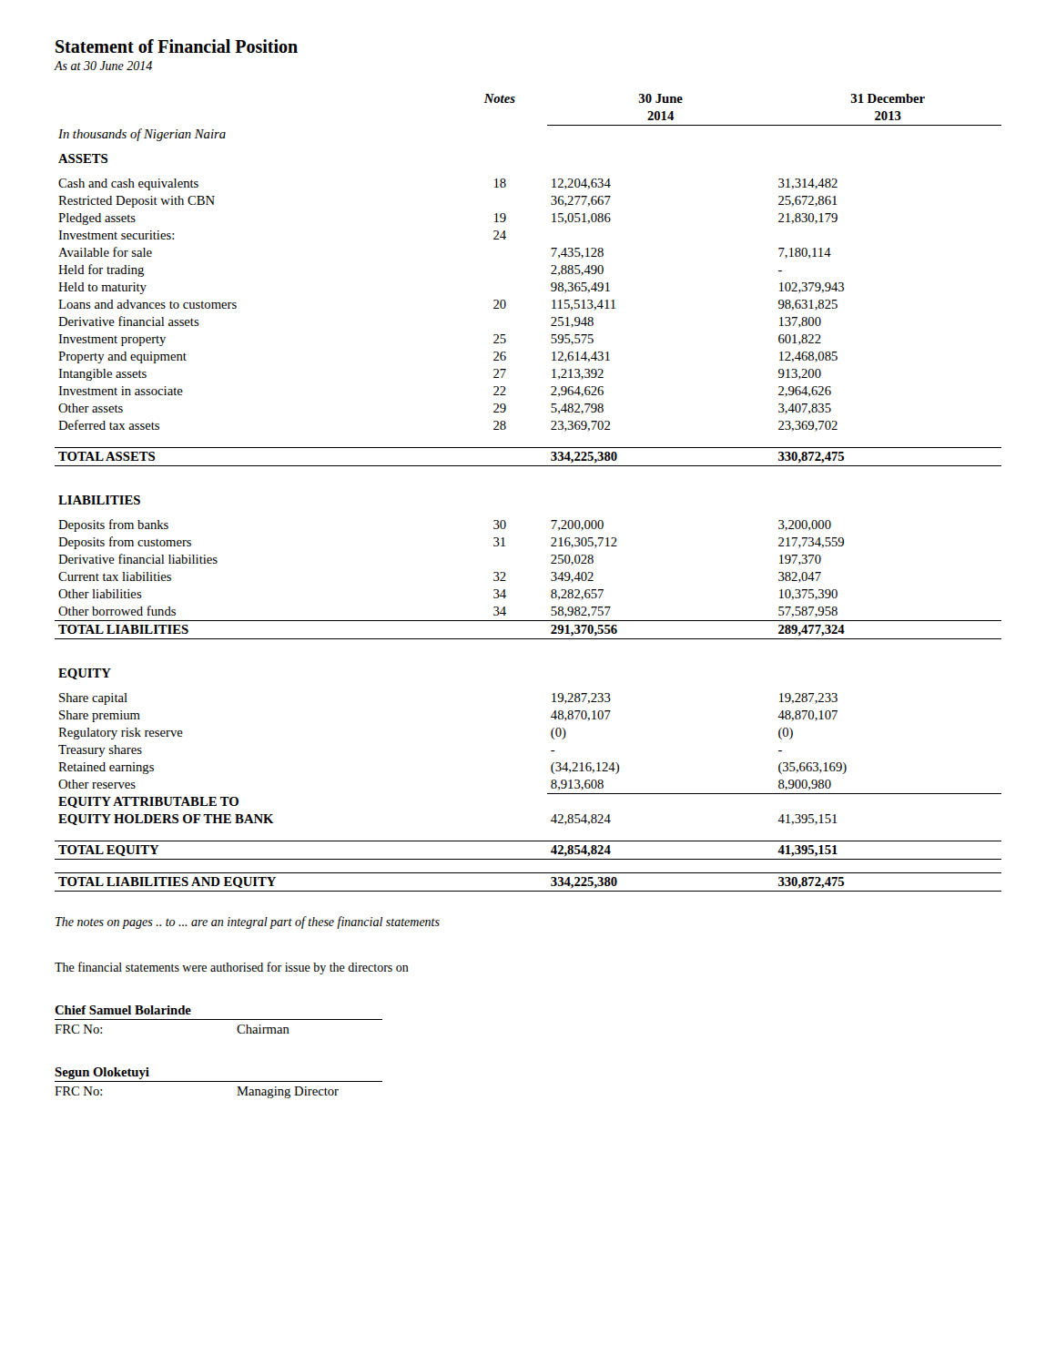Statement of Financial Position
As at 30 June 2014
| | Notes | 30 June | 31 December |
| | | 2014 | 2013 |
| In thousands of Nigerian Naira | | | |
| ASSETS | | | |
| Cash and cash equivalents | 18 | 12,204,634 | 31,314,482 |
| Restricted Deposit with CBN | | 36,277,667 | 25,672,861 |
| Pledged assets | 19 | 15,051,086 | 21,830,179 |
| Investment securities: | 24 | | |
| Available for sale | | 7,435,128 | 7,180,114 |
| Held for trading | | 2,885,490 | - |
| Held to maturity | | 98,365,491 | 102,379,943 |
| Loans and advances to customers | 20 | 115,513,411 | 98,631,825 |
| Derivative financial assets | | 251,948 | 137,800 |
| Investment property | 25 | 595,575 | 601,822 |
| Property and equipment | 26 | 12,614,431 | 12,468,085 |
| Intangible assets | 27 | 1,213,392 | 913,200 |
| Investment in associate | 22 | 2,964,626 | 2,964,626 |
| Other assets | 29 | 5,482,798 | 3,407,835 |
| Deferred tax assets | 28 | 23,369,702 | 23,369,702 |
| TOTAL ASSETS | | 334,225,380 | 330,872,475 |
| LIABILITIES | | | |
| Deposits from banks | 30 | 7,200,000 | 3,200,000 |
| Deposits from customers | 31 | 216,305,712 | 217,734,559 |
| Derivative financial liabilities | | 250,028 | 197,370 |
| Current tax liabilities | 32 | 349,402 | 382,047 |
| Other liabilities | 34 | 8,282,657 | 10,375,390 |
| Other borrowed funds | 34 | 58,982,757 | 57,587,958 |
| TOTAL LIABILITIES | | 291,370,556 | 289,477,324 |
| EQUITY | | | |
| Share capital | | 19,287,233 | 19,287,233 |
| Share premium | | 48,870,107 | 48,870,107 |
| Regulatory risk reserve | | (0) | (0) |
| Treasury shares | | - | - |
| Retained earnings | | (34,216,124) | (35,663,169) |
| Other reserves | | 8,913,608 | 8,900,980 |
| EQUITY ATTRIBUTABLE TO | | | |
| EQUITY HOLDERS OF THE BANK | | 42,854,824 | 41,395,151 |
| TOTAL EQUITY | | 42,854,824 | 41,395,151 |
| TOTAL LIABILITIES AND EQUITY | | 334,225,380 | 330,872,475 |
The notes on pages .. to ... are an integral part of these financial statements
The financial statements were authorised for issue by the directors on
Chief Samuel Bolarinde
FRC No: Chairman
Segun Oloketuyi
FRC No: Managing Director